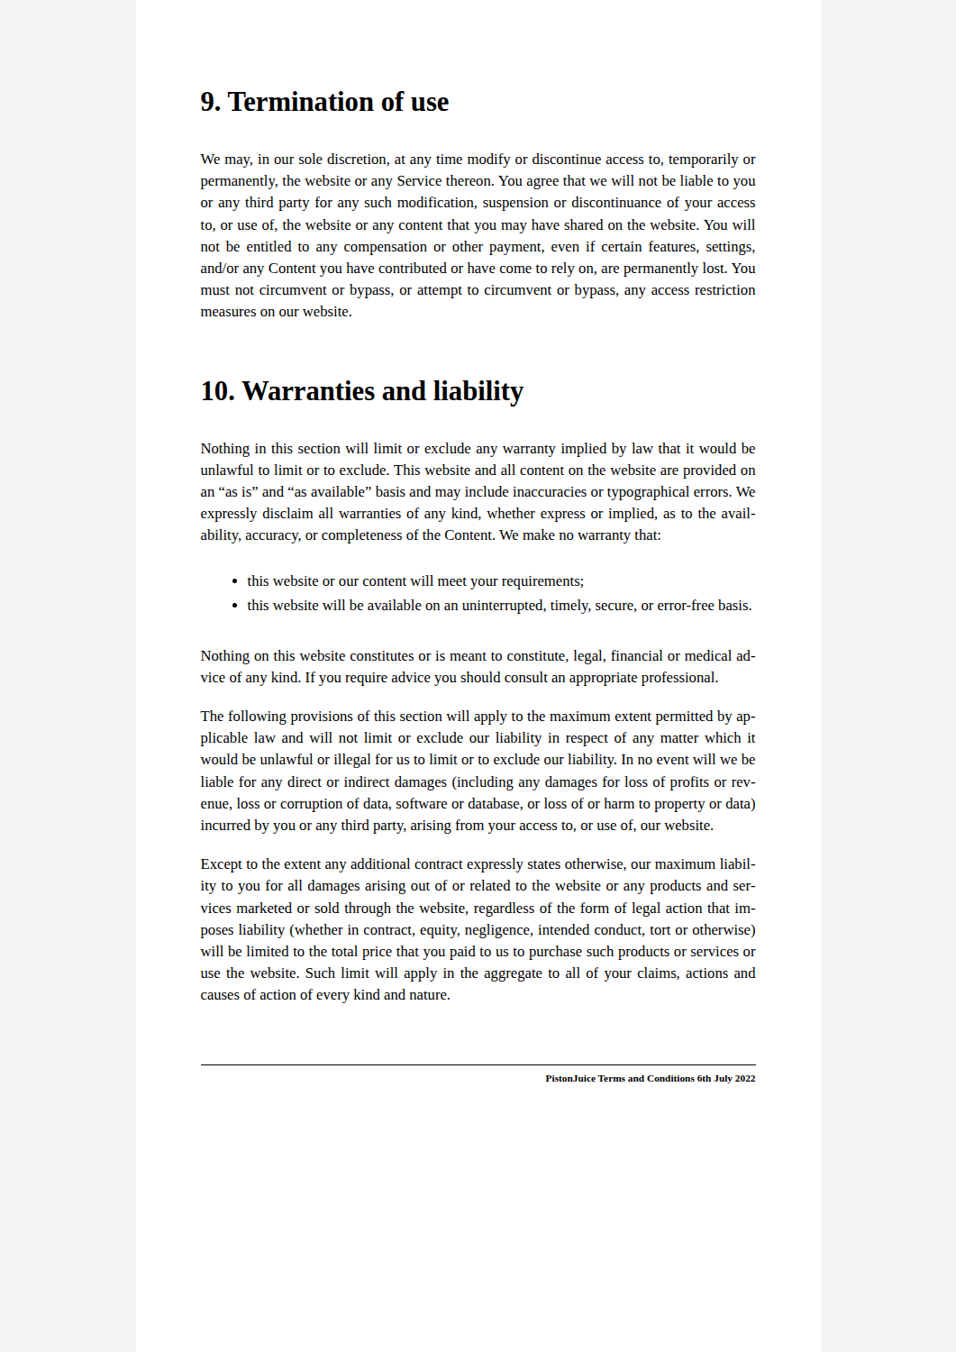9. Termination of use
We may, in our sole discretion, at any time modify or discontinue access to, temporarily or permanently, the website or any Service thereon. You agree that we will not be liable to you or any third party for any such modification, suspension or discontinuance of your access to, or use of, the website or any content that you may have shared on the website. You will not be entitled to any compensation or other payment, even if certain features, settings, and/or any Content you have contributed or have come to rely on, are permanently lost. You must not circumvent or bypass, or attempt to circumvent or bypass, any access restriction measures on our website.
10. Warranties and liability
Nothing in this section will limit or exclude any warranty implied by law that it would be unlawful to limit or to exclude. This website and all content on the website are provided on an “as is” and “as available” basis and may include inaccuracies or typographical errors. We expressly disclaim all warranties of any kind, whether express or implied, as to the availability, accuracy, or completeness of the Content. We make no warranty that:
this website or our content will meet your requirements;
this website will be available on an uninterrupted, timely, secure, or error-free basis.
Nothing on this website constitutes or is meant to constitute, legal, financial or medical advice of any kind. If you require advice you should consult an appropriate professional.
The following provisions of this section will apply to the maximum extent permitted by applicable law and will not limit or exclude our liability in respect of any matter which it would be unlawful or illegal for us to limit or to exclude our liability. In no event will we be liable for any direct or indirect damages (including any damages for loss of profits or revenue, loss or corruption of data, software or database, or loss of or harm to property or data) incurred by you or any third party, arising from your access to, or use of, our website.
Except to the extent any additional contract expressly states otherwise, our maximum liability to you for all damages arising out of or related to the website or any products and services marketed or sold through the website, regardless of the form of legal action that imposes liability (whether in contract, equity, negligence, intended conduct, tort or otherwise) will be limited to the total price that you paid to us to purchase such products or services or use the website. Such limit will apply in the aggregate to all of your claims, actions and causes of action of every kind and nature.
PistonJuice Terms and Conditions 6th July 2022